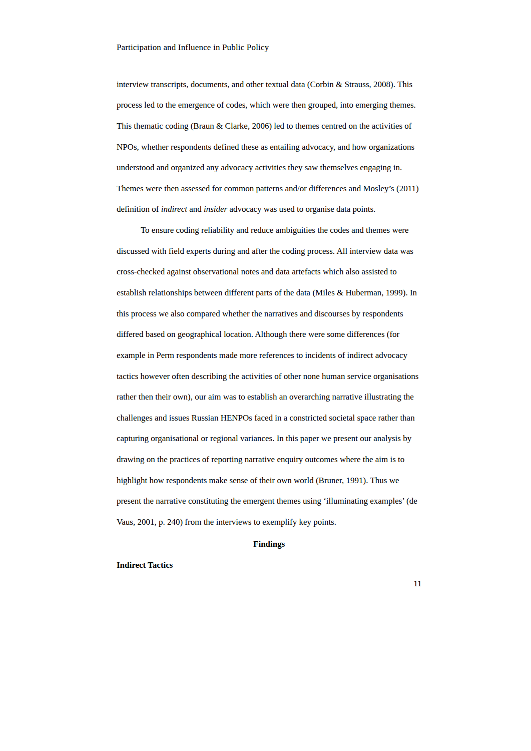Participation and Influence in Public Policy
interview transcripts, documents, and other textual data (Corbin & Strauss, 2008). This process led to the emergence of codes, which were then grouped, into emerging themes. This thematic coding (Braun & Clarke, 2006) led to themes centred on the activities of NPOs, whether respondents defined these as entailing advocacy, and how organizations understood and organized any advocacy activities they saw themselves engaging in. Themes were then assessed for common patterns and/or differences and Mosley’s (2011) definition of indirect and insider advocacy was used to organise data points.
To ensure coding reliability and reduce ambiguities the codes and themes were discussed with field experts during and after the coding process. All interview data was cross-checked against observational notes and data artefacts which also assisted to establish relationships between different parts of the data (Miles & Huberman, 1999). In this process we also compared whether the narratives and discourses by respondents differed based on geographical location. Although there were some differences (for example in Perm respondents made more references to incidents of indirect advocacy tactics however often describing the activities of other none human service organisations rather then their own), our aim was to establish an overarching narrative illustrating the challenges and issues Russian HENPOs faced in a constricted societal space rather than capturing organisational or regional variances. In this paper we present our analysis by drawing on the practices of reporting narrative enquiry outcomes where the aim is to highlight how respondents make sense of their own world (Bruner, 1991). Thus we present the narrative constituting the emergent themes using ‘illuminating examples’ (de Vaus, 2001, p. 240) from the interviews to exemplify key points.
Findings
Indirect Tactics
11